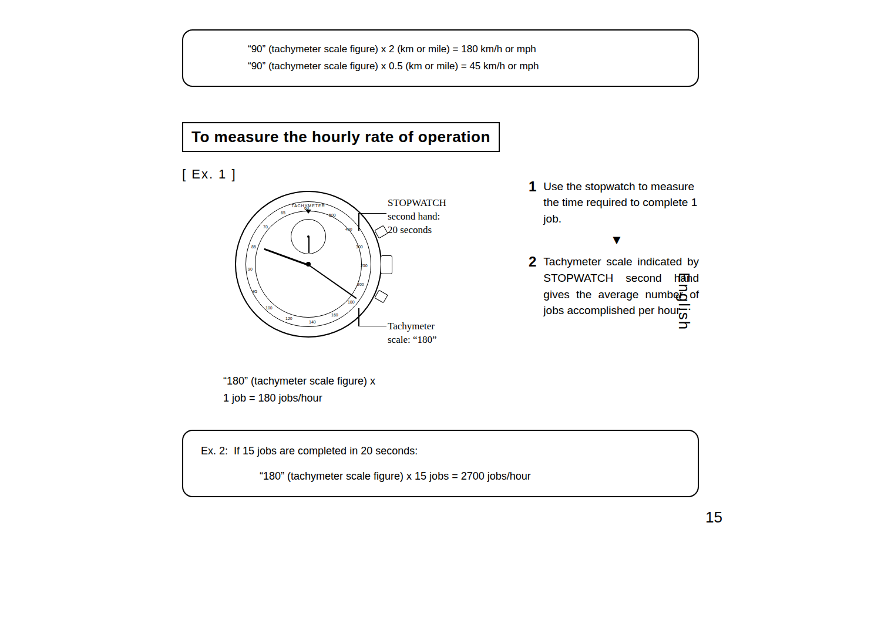“90” (tachymeter scale figure) x 2 (km or mile) = 180 km/h or mph
“90” (tachymeter scale figure) x 0.5 (km or mile) = 45 km/h or mph
To measure the hourly rate of operation
[ Ex. 1 ]
TACHYMETER
60
65
70
85
90
95
100
120
140
160
180
200
250
300
400
500
STOPWATCH
second hand:
20 seconds
Tachymeter
scale: “180”
“180” (tachymeter scale figure) x
1 job = 180 jobs/hour
1
Use the stopwatch to measure the time required to complete 1 job.
▼
2
Tachymeter scale indicated by STOPWATCH second hand gives the average number of jobs accomplished per hour.
English
Ex. 2: If 15 jobs are completed in 20 seconds:
“180” (tachymeter scale figure) x 15 jobs = 2700 jobs/hour
15